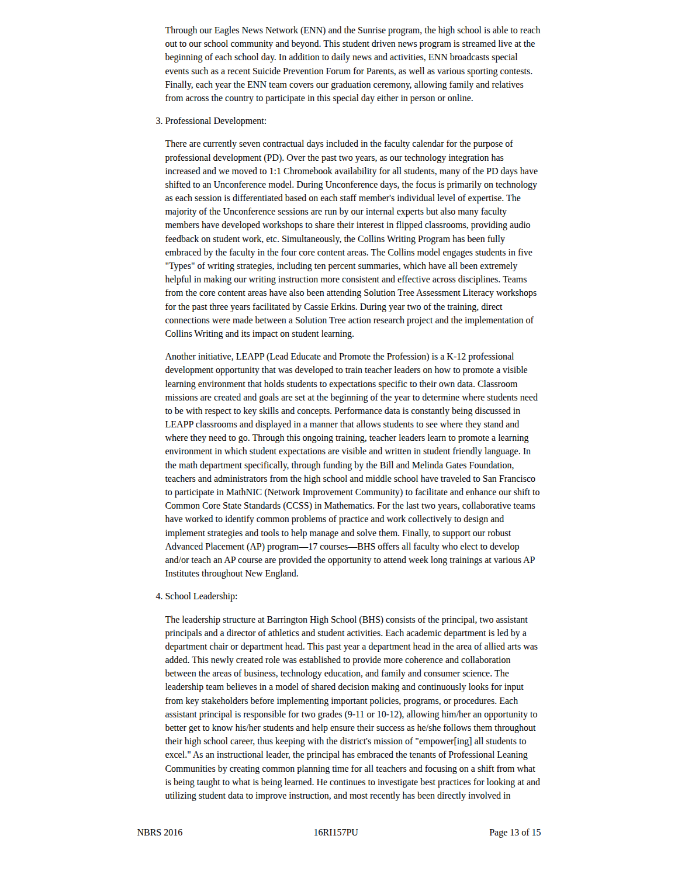Through our Eagles News Network (ENN) and the Sunrise program, the high school is able to reach out to our school community and beyond. This student driven news program is streamed live at the beginning of each school day. In addition to daily news and activities, ENN broadcasts special events such as a recent Suicide Prevention Forum for Parents, as well as various sporting contests. Finally, each year the ENN team covers our graduation ceremony, allowing family and relatives from across the country to participate in this special day either in person or online.
Professional Development:
There are currently seven contractual days included in the faculty calendar for the purpose of professional development (PD). Over the past two years, as our technology integration has increased and we moved to 1:1 Chromebook availability for all students, many of the PD days have shifted to an Unconference model. During Unconference days, the focus is primarily on technology as each session is differentiated based on each staff member's individual level of expertise. The majority of the Unconference sessions are run by our internal experts but also many faculty members have developed workshops to share their interest in flipped classrooms, providing audio feedback on student work, etc. Simultaneously, the Collins Writing Program has been fully embraced by the faculty in the four core content areas. The Collins model engages students in five "Types" of writing strategies, including ten percent summaries, which have all been extremely helpful in making our writing instruction more consistent and effective across disciplines. Teams from the core content areas have also been attending Solution Tree Assessment Literacy workshops for the past three years facilitated by Cassie Erkins. During year two of the training, direct connections were made between a Solution Tree action research project and the implementation of Collins Writing and its impact on student learning.
Another initiative, LEAPP (Lead Educate and Promote the Profession) is a K-12 professional development opportunity that was developed to train teacher leaders on how to promote a visible learning environment that holds students to expectations specific to their own data. Classroom missions are created and goals are set at the beginning of the year to determine where students need to be with respect to key skills and concepts. Performance data is constantly being discussed in LEAPP classrooms and displayed in a manner that allows students to see where they stand and where they need to go. Through this ongoing training, teacher leaders learn to promote a learning environment in which student expectations are visible and written in student friendly language. In the math department specifically, through funding by the Bill and Melinda Gates Foundation, teachers and administrators from the high school and middle school have traveled to San Francisco to participate in MathNIC (Network Improvement Community) to facilitate and enhance our shift to Common Core State Standards (CCSS) in Mathematics. For the last two years, collaborative teams have worked to identify common problems of practice and work collectively to design and implement strategies and tools to help manage and solve them. Finally, to support our robust Advanced Placement (AP) program—17 courses—BHS offers all faculty who elect to develop and/or teach an AP course are provided the opportunity to attend week long trainings at various AP Institutes throughout New England.
School Leadership:
The leadership structure at Barrington High School (BHS) consists of the principal, two assistant principals and a director of athletics and student activities. Each academic department is led by a department chair or department head. This past year a department head in the area of allied arts was added. This newly created role was established to provide more coherence and collaboration between the areas of business, technology education, and family and consumer science. The leadership team believes in a model of shared decision making and continuously looks for input from key stakeholders before implementing important policies, programs, or procedures. Each assistant principal is responsible for two grades (9-11 or 10-12), allowing him/her an opportunity to better get to know his/her students and help ensure their success as he/she follows them throughout their high school career, thus keeping with the district's mission of "empower[ing] all students to excel." As an instructional leader, the principal has embraced the tenants of Professional Leaning Communities by creating common planning time for all teachers and focusing on a shift from what is being taught to what is being learned. He continues to investigate best practices for looking at and utilizing student data to improve instruction, and most recently has been directly involved in
NBRS 2016 16RI157PU Page 13 of 15